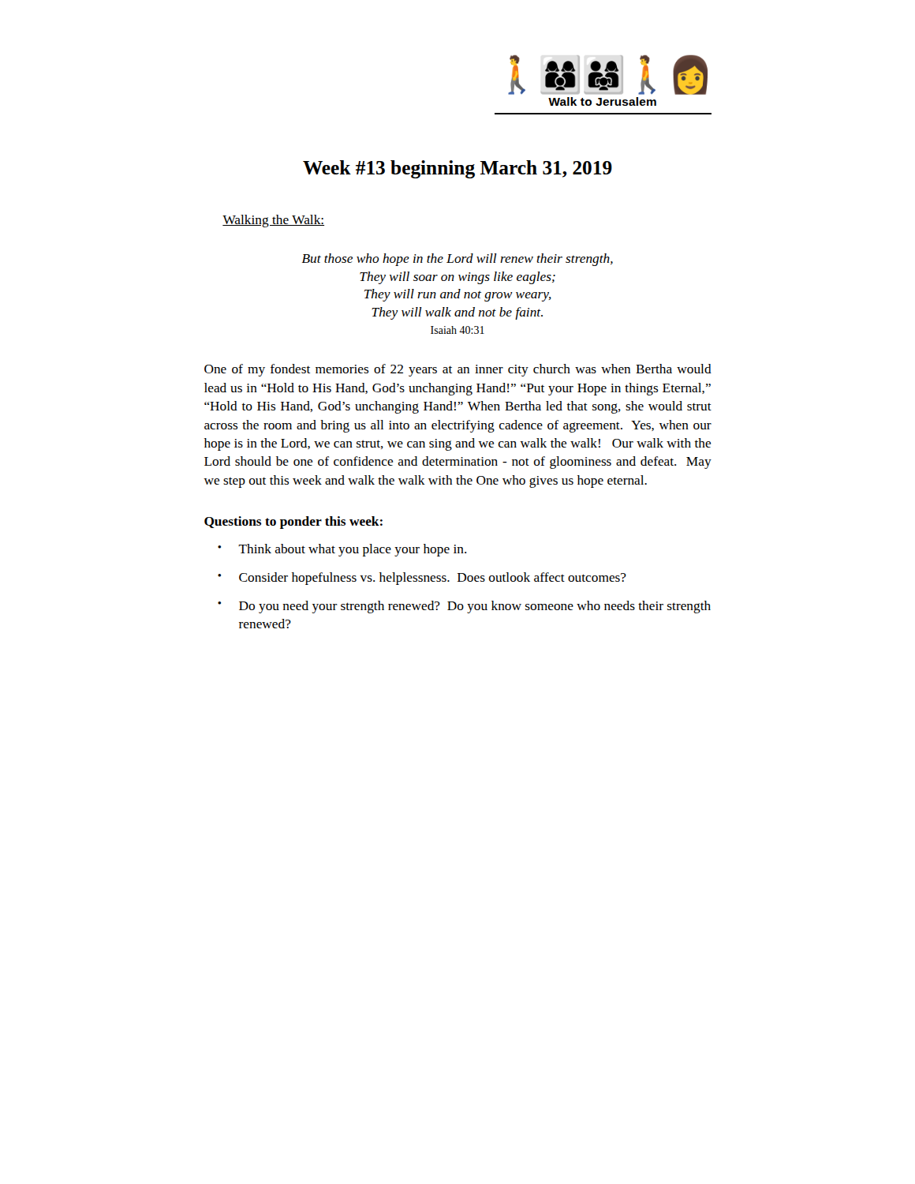🚶👩‍👩‍👦👨‍👩‍👧🚶👩
Walk to Jerusalem
Week #13 beginning March 31, 2019
Walking the Walk:
But those who hope in the Lord will renew their strength,
They will soar on wings like eagles;
They will run and not grow weary,
They will walk and not be faint. Isaiah 40:31
One of my fondest memories of 22 years at an inner city church was when Bertha would lead us in “Hold to His Hand, God’s unchanging Hand!” “Put your Hope in things Eternal,” “Hold to His Hand, God’s unchanging Hand!” When Bertha led that song, she would strut across the room and bring us all into an electrifying cadence of agreement. Yes, when our hope is in the Lord, we can strut, we can sing and we can walk the walk! Our walk with the Lord should be one of confidence and determination - not of gloominess and defeat. May we step out this week and walk the walk with the One who gives us hope eternal.
Questions to ponder this week:
Think about what you place your hope in.
Consider hopefulness vs. helplessness. Does outlook affect outcomes?
Do you need your strength renewed? Do you know someone who needs their strength renewed?